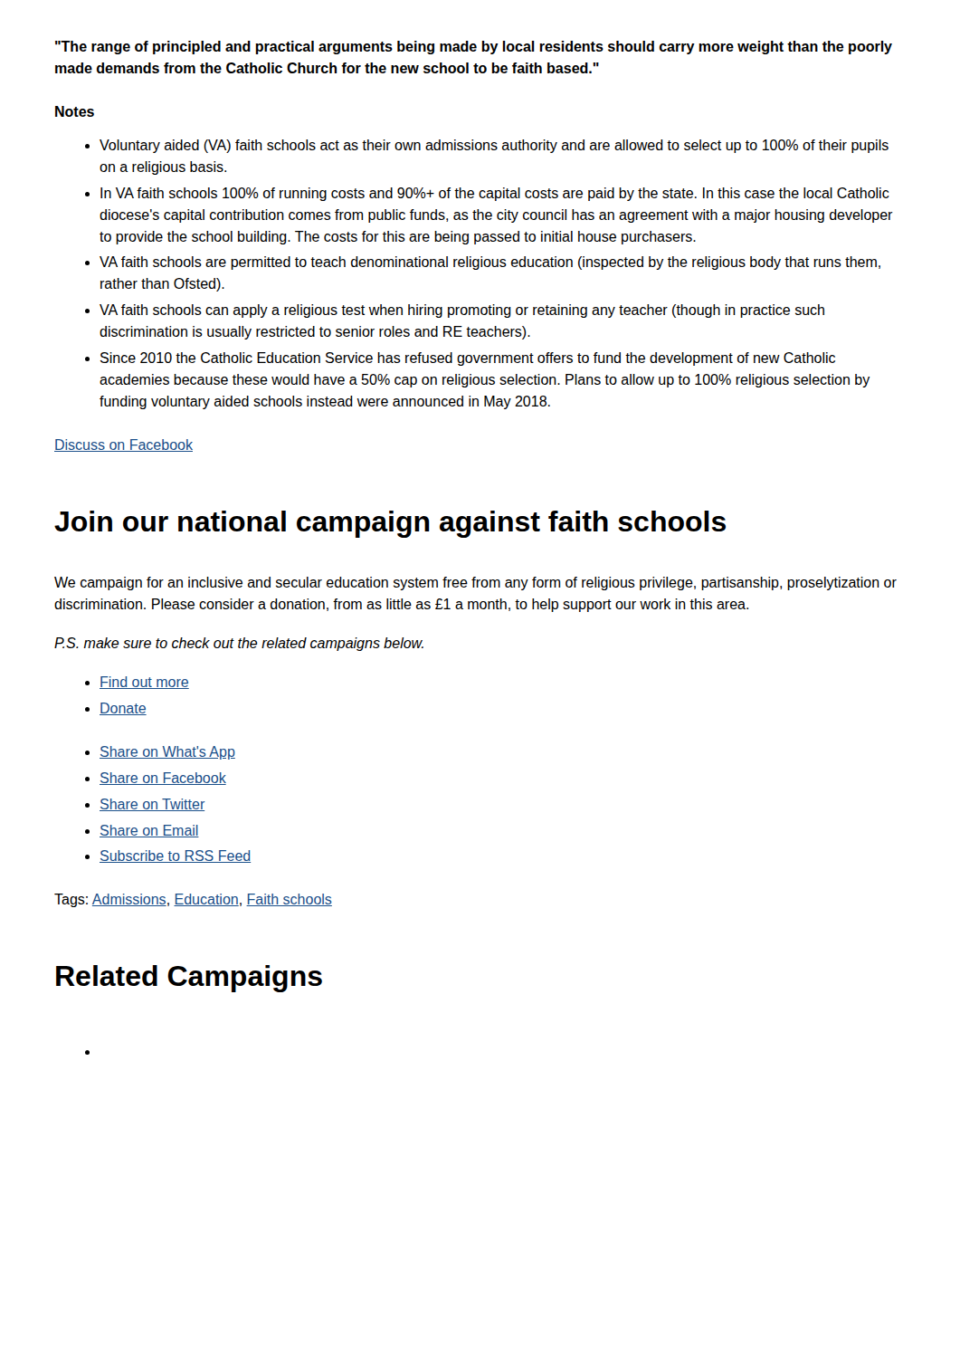"The range of principled and practical arguments being made by local residents should carry more weight than the poorly made demands from the Catholic Church for the new school to be faith based."
Notes
Voluntary aided (VA) faith schools act as their own admissions authority and are allowed to select up to 100% of their pupils on a religious basis.
In VA faith schools 100% of running costs and 90%+ of the capital costs are paid by the state. In this case the local Catholic diocese's capital contribution comes from public funds, as the city council has an agreement with a major housing developer to provide the school building. The costs for this are being passed to initial house purchasers.
VA faith schools are permitted to teach denominational religious education (inspected by the religious body that runs them, rather than Ofsted).
VA faith schools can apply a religious test when hiring promoting or retaining any teacher (though in practice such discrimination is usually restricted to senior roles and RE teachers).
Since 2010 the Catholic Education Service has refused government offers to fund the development of new Catholic academies because these would have a 50% cap on religious selection. Plans to allow up to 100% religious selection by funding voluntary aided schools instead were announced in May 2018.
Discuss on Facebook
Join our national campaign against faith schools
We campaign for an inclusive and secular education system free from any form of religious privilege, partisanship, proselytization or discrimination. Please consider a donation, from as little as £1 a month, to help support our work in this area.
P.S. make sure to check out the related campaigns below.
Find out more
Donate
Share on What's App
Share on Facebook
Share on Twitter
Share on Email
Subscribe to RSS Feed
Tags: Admissions, Education, Faith schools
Related Campaigns